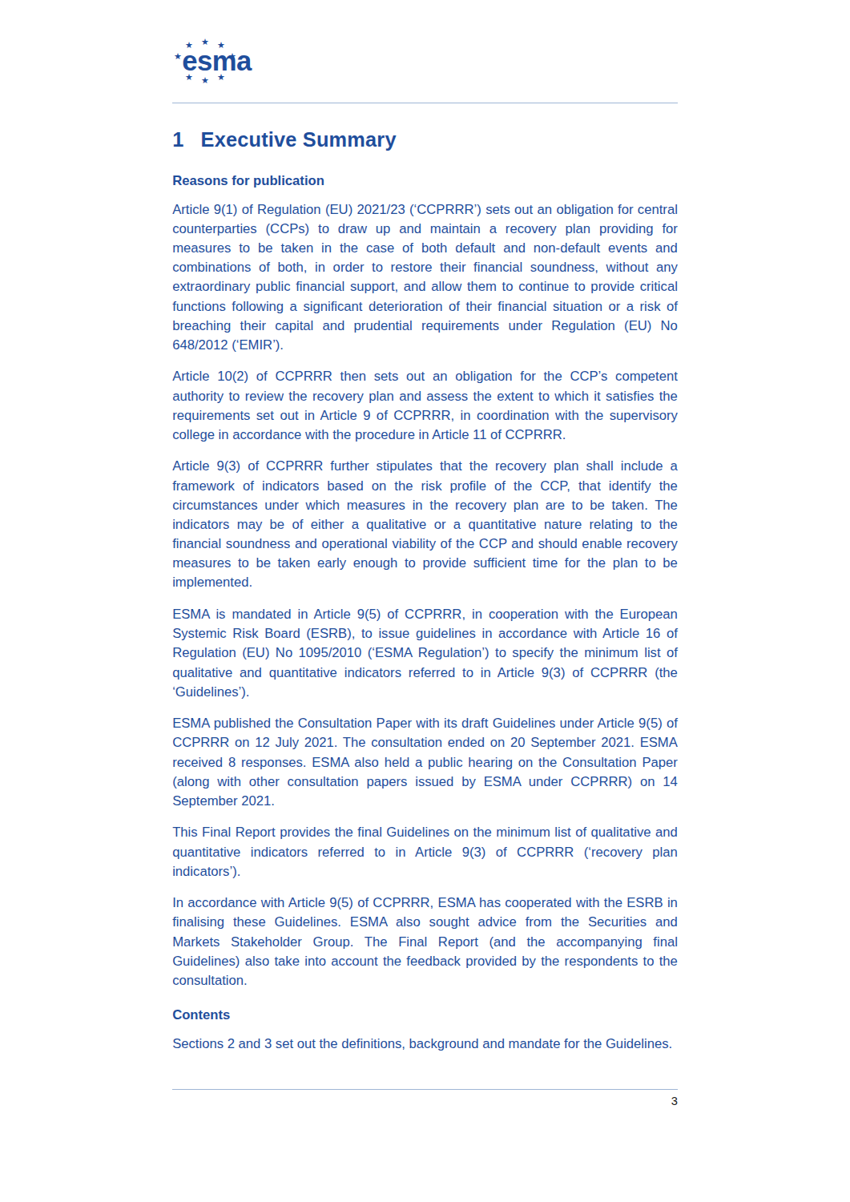★ ★ ★ ★ ★ ★ ★ ★ esma
1 Executive Summary
Reasons for publication
Article 9(1) of Regulation (EU) 2021/23 (‘CCPRRR’) sets out an obligation for central counterparties (CCPs) to draw up and maintain a recovery plan providing for measures to be taken in the case of both default and non-default events and combinations of both, in order to restore their financial soundness, without any extraordinary public financial support, and allow them to continue to provide critical functions following a significant deterioration of their financial situation or a risk of breaching their capital and prudential requirements under Regulation (EU) No 648/2012 (‘EMIR’).
Article 10(2) of CCPRRR then sets out an obligation for the CCP’s competent authority to review the recovery plan and assess the extent to which it satisfies the requirements set out in Article 9 of CCPRRR, in coordination with the supervisory college in accordance with the procedure in Article 11 of CCPRRR.
Article 9(3) of CCPRRR further stipulates that the recovery plan shall include a framework of indicators based on the risk profile of the CCP, that identify the circumstances under which measures in the recovery plan are to be taken. The indicators may be of either a qualitative or a quantitative nature relating to the financial soundness and operational viability of the CCP and should enable recovery measures to be taken early enough to provide sufficient time for the plan to be implemented.
ESMA is mandated in Article 9(5) of CCPRRR, in cooperation with the European Systemic Risk Board (ESRB), to issue guidelines in accordance with Article 16 of Regulation (EU) No 1095/2010 (‘ESMA Regulation’) to specify the minimum list of qualitative and quantitative indicators referred to in Article 9(3) of CCPRRR (the ‘Guidelines’).
ESMA published the Consultation Paper with its draft Guidelines under Article 9(5) of CCPRRR on 12 July 2021. The consultation ended on 20 September 2021. ESMA received 8 responses. ESMA also held a public hearing on the Consultation Paper (along with other consultation papers issued by ESMA under CCPRRR) on 14 September 2021.
This Final Report provides the final Guidelines on the minimum list of qualitative and quantitative indicators referred to in Article 9(3) of CCPRRR (‘recovery plan indicators’).
In accordance with Article 9(5) of CCPRRR, ESMA has cooperated with the ESRB in finalising these Guidelines. ESMA also sought advice from the Securities and Markets Stakeholder Group. The Final Report (and the accompanying final Guidelines) also take into account the feedback provided by the respondents to the consultation.
Contents
Sections 2 and 3 set out the definitions, background and mandate for the Guidelines.
3